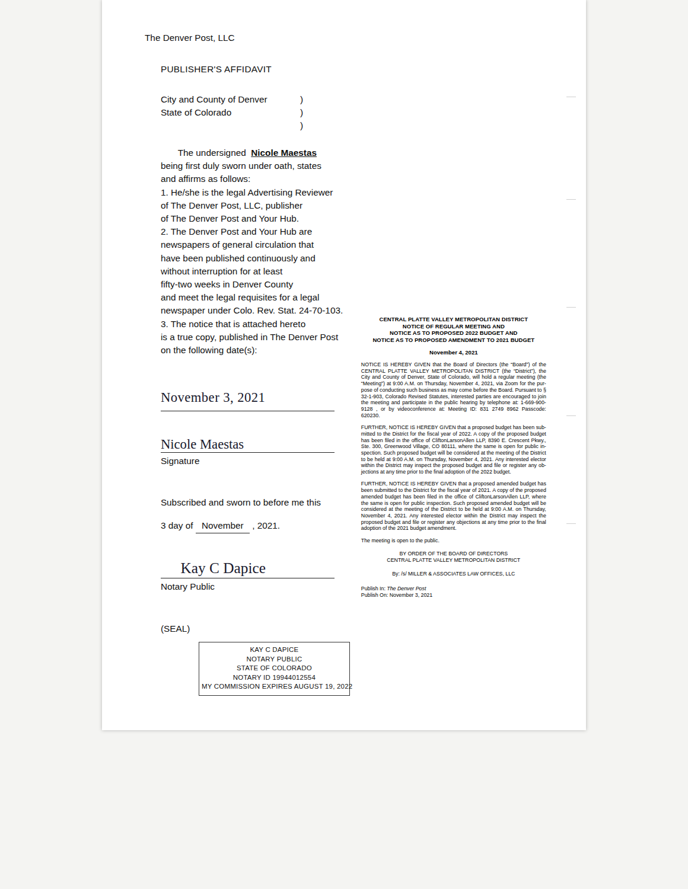The Denver Post, LLC
PUBLISHER'S AFFIDAVIT
City and County of Denver ) State of Colorado ) )
The undersigned Nicole Maestas
being first duly sworn under oath, states
and affirms as follows:
1. He/she is the legal Advertising Reviewer
of The Denver Post, LLC, publisher
of The Denver Post and Your Hub.
2. The Denver Post and Your Hub are
newspapers of general circulation that
have been published continuously and
without interruption for at least
fifty-two weeks in Denver County
and meet the legal requisites for a legal
newspaper under Colo. Rev. Stat. 24-70-103.
3. The notice that is attached hereto
is a true copy, published in The Denver Post
on the following date(s):
November 3, 2021
Nicole Maestas
Signature
Subscribed and sworn to before me this
3 day of November , 2021.
Kay C Dapice
Notary Public
(SEAL)
KAY C DAPICE
NOTARY PUBLIC
STATE OF COLORADO
NOTARY ID 19944012554
MY COMMISSION EXPIRES AUGUST 19, 2022
CENTRAL PLATTE VALLEY METROPOLITAN DISTRICT
NOTICE OF REGULAR MEETING AND
NOTICE AS TO PROPOSED 2022 BUDGET AND
NOTICE AS TO PROPOSED AMENDMENT TO 2021 BUDGET
November 4, 2021
NOTICE IS HEREBY GIVEN that the Board of Directors (the “Board”) of the CENTRAL PLATTE VALLEY METROPOLITAN DISTRICT (the “District”), the City and County of Denver, State of Colorado, will hold a regular meeting (the “Meeting”) at 9:00 A.M. on Thursday, November 4, 2021, via Zoom for the purpose of conducting such business as may come before the Board. Pursuant to § 32-1-903, Colorado Revised Statutes, interested parties are encouraged to join the meeting and participate in the public hearing by telephone at: 1-669-900-9128 , or by videoconference at: Meeting ID: 831 2749 8962 Passcode: 620230.
FURTHER, NOTICE IS HEREBY GIVEN that a proposed budget has been submitted to the District for the fiscal year of 2022. A copy of the proposed budget has been filed in the office of CliftonLarsonAllen LLP, 8390 E. Crescent Pkwy., Ste. 300, Greenwood Village, CO 80111, where the same is open for public inspection. Such proposed budget will be considered at the meeting of the District to be held at 9:00 A.M. on Thursday, November 4, 2021. Any interested elector within the District may inspect the proposed budget and file or register any objections at any time prior to the final adoption of the 2022 budget.
FURTHER, NOTICE IS HEREBY GIVEN that a proposed amended budget has been submitted to the District for the fiscal year of 2021. A copy of the proposed amended budget has been filed in the office of CliftonLarsonAllen LLP, where the same is open for public inspection. Such proposed amended budget will be considered at the meeting of the District to be held at 9:00 A.M. on Thursday, November 4, 2021. Any interested elector within the District may inspect the proposed budget and file or register any objections at any time prior to the final adoption of the 2021 budget amendment.
The meeting is open to the public.
BY ORDER OF THE BOARD OF DIRECTORS
CENTRAL PLATTE VALLEY METROPOLITAN DISTRICT
By: /s/ MILLER & ASSOCIATES LAW OFFICES, LLC
Publish In: The Denver Post
Publish On: November 3, 2021